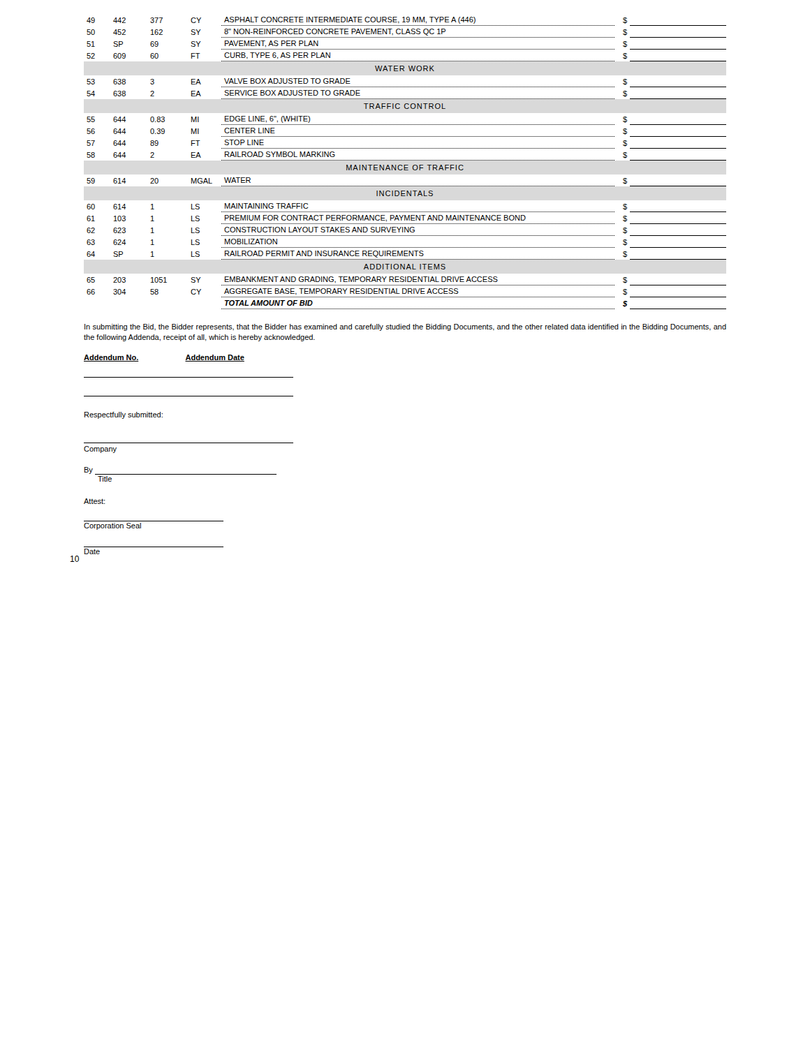| 49 | 442 | 377 | CY | ASPHALT CONCRETE INTERMEDIATE COURSE, 19 MM, TYPE A (446) | $ | |
| 50 | 452 | 162 | SY | 8" NON-REINFORCED CONCRETE PAVEMENT, CLASS QC 1P | $ | |
| 51 | SP | 69 | SY | PAVEMENT, AS PER PLAN | $ | |
| 52 | 609 | 60 | FT | CURB, TYPE 6, AS PER PLAN | $ | |
| WATER WORK |
| 53 | 638 | 3 | EA | VALVE BOX ADJUSTED TO GRADE | $ | |
| 54 | 638 | 2 | EA | SERVICE BOX ADJUSTED TO GRADE | $ | |
| TRAFFIC CONTROL |
| 55 | 644 | 0.83 | MI | EDGE LINE, 6", (WHITE) | $ | |
| 56 | 644 | 0.39 | MI | CENTER LINE | $ | |
| 57 | 644 | 89 | FT | STOP LINE | $ | |
| 58 | 644 | 2 | EA | RAILROAD SYMBOL MARKING | $ | |
| MAINTENANCE OF TRAFFIC |
| 59 | 614 | 20 | MGAL | WATER | $ | |
| INCIDENTALS |
| 60 | 614 | 1 | LS | MAINTAINING TRAFFIC | $ | |
| 61 | 103 | 1 | LS | PREMIUM FOR CONTRACT PERFORMANCE, PAYMENT AND MAINTENANCE BOND | $ | |
| 62 | 623 | 1 | LS | CONSTRUCTION LAYOUT STAKES AND SURVEYING | $ | |
| 63 | 624 | 1 | LS | MOBILIZATION | $ | |
| 64 | SP | 1 | LS | RAILROAD PERMIT AND INSURANCE REQUIREMENTS | $ | |
| ADDITIONAL ITEMS |
| 65 | 203 | 1051 | SY | EMBANKMENT AND GRADING, TEMPORARY RESIDENTIAL DRIVE ACCESS | $ | |
| 66 | 304 | 58 | CY | AGGREGATE BASE, TEMPORARY RESIDENTIAL DRIVE ACCESS | $ | |
| | TOTAL AMOUNT OF BID | $ | |
In submitting the Bid, the Bidder represents, that the Bidder has examined and carefully studied the Bidding Documents, and the other related data identified in the Bidding Documents, and the following Addenda, receipt of all, which is hereby acknowledged.
Addendum No. Addendum Date
Respectfully submitted:
Company
By
Title
Attest:
Corporation Seal
Date
10